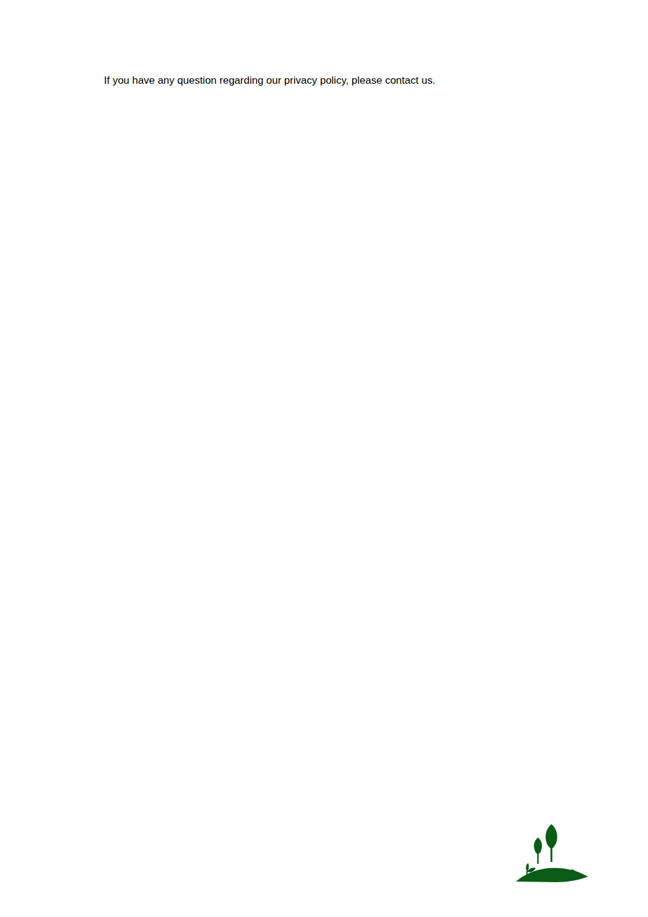If you have any question regarding our privacy policy, please contact us.